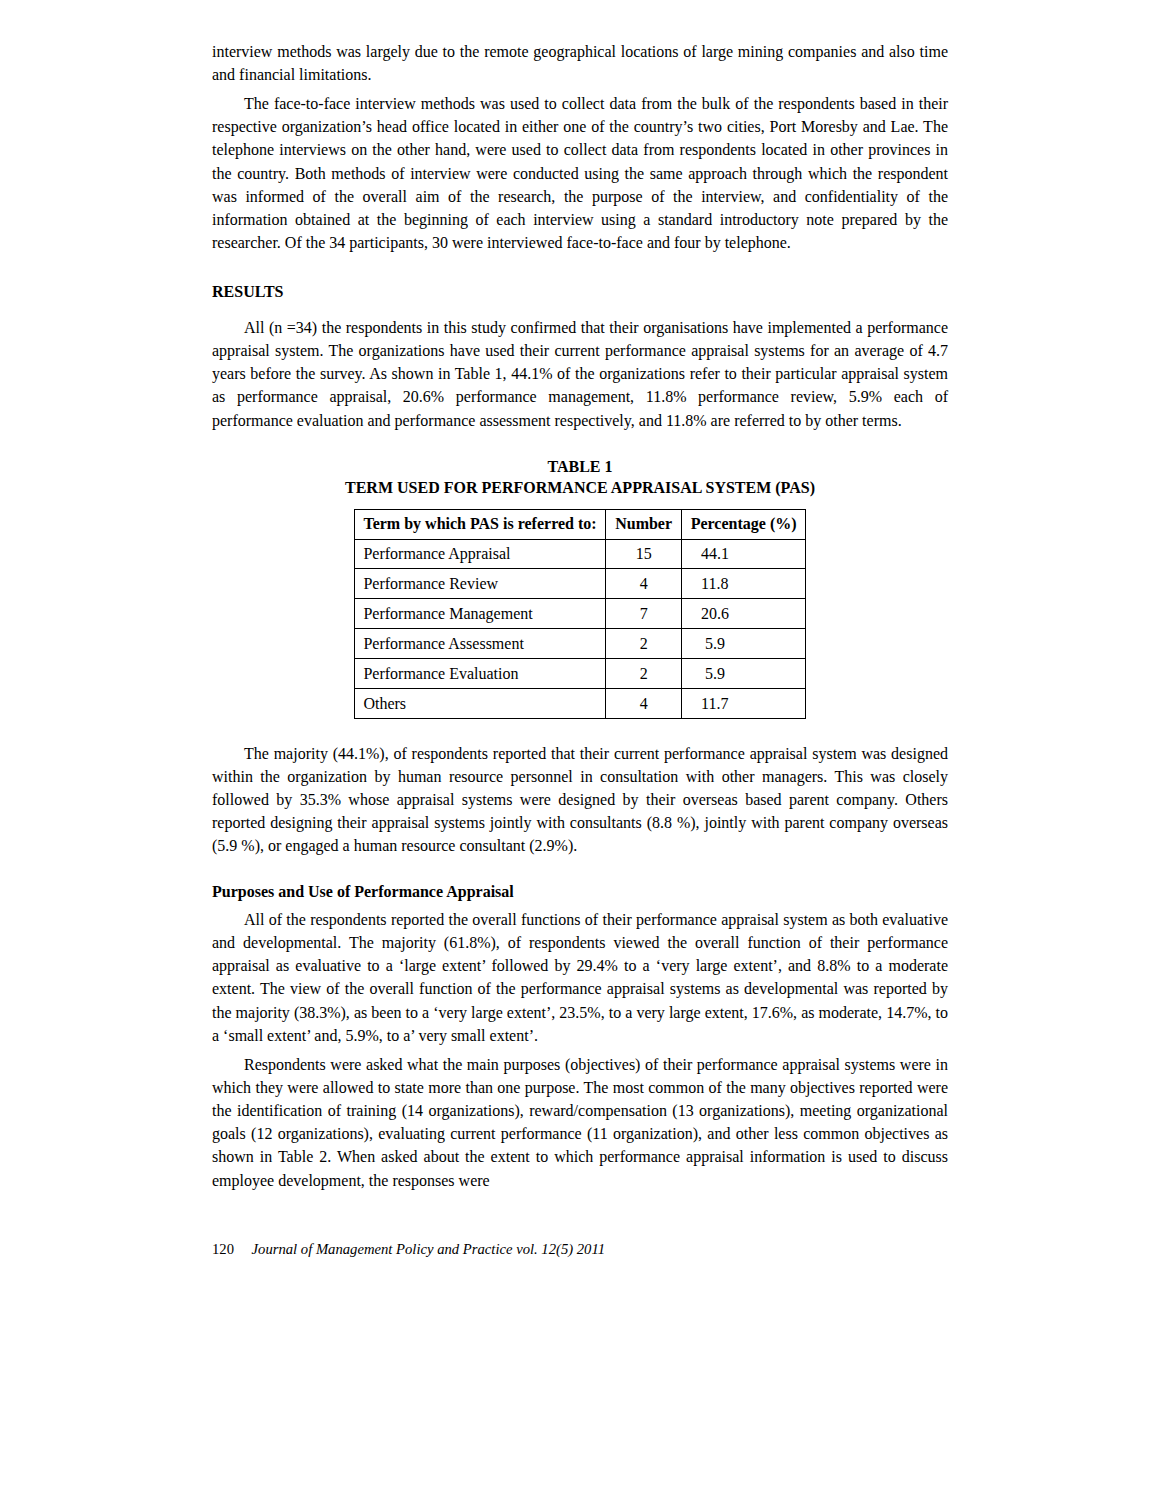interview methods was largely due to the remote geographical locations of large mining companies and also time and financial limitations.
The face-to-face interview methods was used to collect data from the bulk of the respondents based in their respective organization’s head office located in either one of the country’s two cities, Port Moresby and Lae. The telephone interviews on the other hand, were used to collect data from respondents located in other provinces in the country. Both methods of interview were conducted using the same approach through which the respondent was informed of the overall aim of the research, the purpose of the interview, and confidentiality of the information obtained at the beginning of each interview using a standard introductory note prepared by the researcher. Of the 34 participants, 30 were interviewed face-to-face and four by telephone.
Results
All (n =34) the respondents in this study confirmed that their organisations have implemented a performance appraisal system. The organizations have used their current performance appraisal systems for an average of 4.7 years before the survey. As shown in Table 1, 44.1% of the organizations refer to their particular appraisal system as performance appraisal, 20.6% performance management, 11.8% performance review, 5.9% each of performance evaluation and performance assessment respectively, and 11.8% are referred to by other terms.
TABLE 1
TERM USED FOR PERFORMANCE APPRAISAL SYSTEM (PAS)
| Term by which PAS is referred to: | Number | Percentage (%) |
| --- | --- | --- |
| Performance Appraisal | 15 | 44.1 |
| Performance Review | 4 | 11.8 |
| Performance Management | 7 | 20.6 |
| Performance Assessment | 2 | 5.9 |
| Performance Evaluation | 2 | 5.9 |
| Others | 4 | 11.7 |
The majority (44.1%), of respondents reported that their current performance appraisal system was designed within the organization by human resource personnel in consultation with other managers. This was closely followed by 35.3% whose appraisal systems were designed by their overseas based parent company. Others reported designing their appraisal systems jointly with consultants (8.8 %), jointly with parent company overseas (5.9 %), or engaged a human resource consultant (2.9%).
Purposes and Use of Performance Appraisal
All of the respondents reported the overall functions of their performance appraisal system as both evaluative and developmental. The majority (61.8%), of respondents viewed the overall function of their performance appraisal as evaluative to a ‘large extent’ followed by 29.4% to a ‘very large extent’, and 8.8% to a moderate extent. The view of the overall function of the performance appraisal systems as developmental was reported by the majority (38.3%), as been to a ‘very large extent’, 23.5%, to a very large extent, 17.6%, as moderate, 14.7%, to a ‘small extent’ and, 5.9%, to a’ very small extent’.
Respondents were asked what the main purposes (objectives) of their performance appraisal systems were in which they were allowed to state more than one purpose. The most common of the many objectives reported were the identification of training (14 organizations), reward/compensation (13 organizations), meeting organizational goals (12 organizations), evaluating current performance (11 organization), and other less common objectives as shown in Table 2. When asked about the extent to which performance appraisal information is used to discuss employee development, the responses were
120 Journal of Management Policy and Practice vol. 12(5) 2011